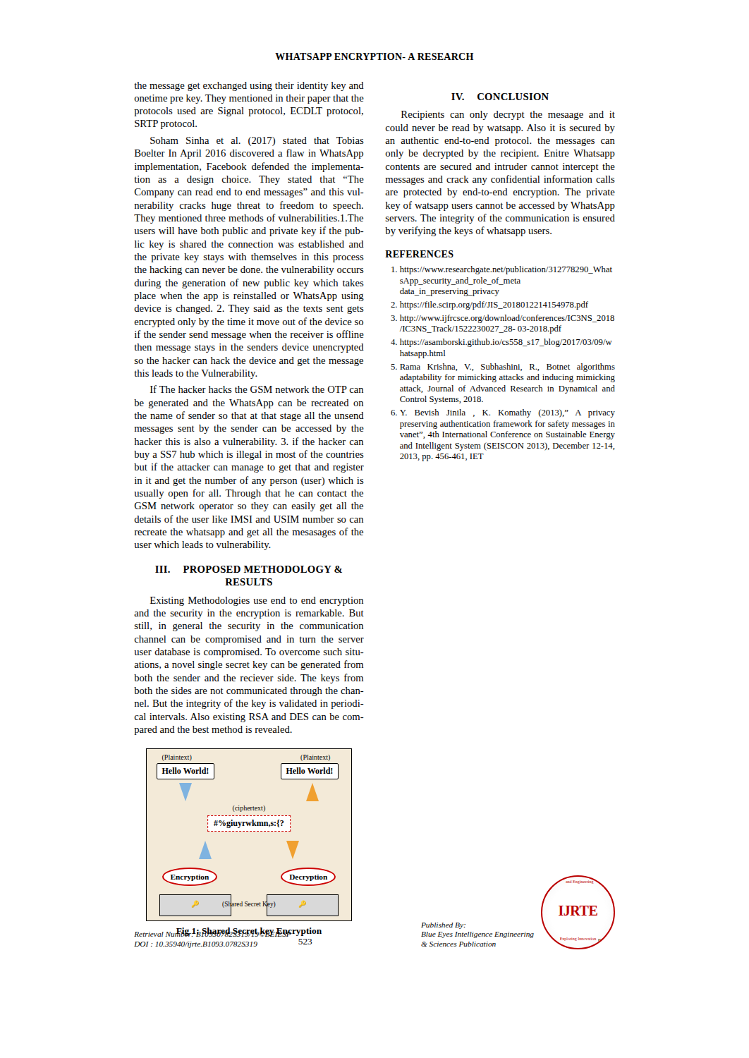WHATSAPP ENCRYPTION- A RESEARCH
the message get exchanged using their identity key and onetime pre key. They mentioned in their paper that the protocols used are Signal protocol, ECDLT protocol, SRTP protocol.
Soham Sinha et al. (2017) stated that Tobias Boelter In April 2016 discovered a flaw in WhatsApp implementation, Facebook defended the implementation as a design choice. They stated that “The Company can read end to end messages” and this vulnerability cracks huge threat to freedom to speech. They mentioned three methods of vulnerabilities.1.The users will have both public and private key if the public key is shared the connection was established and the private key stays with themselves in this process the hacking can never be done. the vulnerability occurs during the generation of new public key which takes place when the app is reinstalled or WhatsApp using device is changed. 2. They said as the texts sent gets encrypted only by the time it move out of the device so if the sender send message when the receiver is offline then message stays in the senders device unencrypted so the hacker can hack the device and get the message this leads to the Vulnerability.
If The hacker hacks the GSM network the OTP can be generated and the WhatsApp can be recreated on the name of sender so that at that stage all the unsend messages sent by the sender can be accessed by the hacker this is also a vulnerability. 3. if the hacker can buy a SS7 hub which is illegal in most of the countries but if the attacker can manage to get that and register in it and get the number of any person (user) which is usually open for all. Through that he can contact the GSM network operator so they can easily get all the details of the user like IMSI and USIM number so can recreate the whatsapp and get all the mesasages of the user which leads to vulnerability.
III. PROPOSED METHODOLOGY & RESULTS
Existing Methodologies use end to end encryption and the security in the encryption is remarkable. But still, in general the security in the communication channel can be compromised and in turn the server user database is compromised. To overcome such situations, a novel single secret key can be generated from both the sender and the reciever side. The keys from both the sides are not communicated through the channel. But the integrity of the key is validated in periodical intervals. Also existing RSA and DES can be compared and the best method is revealed.
(Plaintext) (Plaintext)
Hello World!
Hello World!
(ciphertext)
#%giuyrwkmn,s:{?
Encryption
Decryption
🔑
🔑
(Shared Secret Key)
Fig 1: Shared Secret key Encryption
IV. CONCLUSION
Recipients can only decrypt the mesaage and it could never be read by watsapp. Also it is secured by an authentic end-to-end protocol. the messages can only be decrypted by the recipient. Enitre Whatsapp contents are secured and intruder cannot intercept the messages and crack any confidential information calls are protected by end-to-end encryption. The private key of watsapp users cannot be accessed by WhatsApp servers. The integrity of the communication is ensured by verifying the keys of whatsapp users.
REFERENCES
https://www.researchgate.net/publication/312778290_WhatsApp_security_and_role_of_meta data_in_preserving_privacy
https://file.scirp.org/pdf/JIS_2018012214154978.pdf
http://www.ijfrcsce.org/download/conferences/IC3NS_2018/IC3NS_Track/1522230027_28- 03-2018.pdf
https://asamborski.github.io/cs558_s17_blog/2017/03/09/whatsapp.html
Rama Krishna, V., Subhashini, R., Botnet algorithms adaptability for mimicking attacks and inducing mimicking attack, Journal of Advanced Research in Dynamical and Control Systems, 2018.
Y. Bevish Jinila , K. Komathy (2013),” A privacy preserving authentication framework for safety messages in vanet”, 4th International Conference on Sustainable Energy and Intelligent System (SEISCON 2013), December 12-14, 2013, pp. 456-461, IET
Retrieval Number: B10930782S319/19©BEIESP
DOI : 10.35940/ijrte.B1093.0782S319
523
Published By:
Blue Eyes Intelligence Engineering
& Sciences Publication
and Engineering
IJRTE
Exploring Innovation